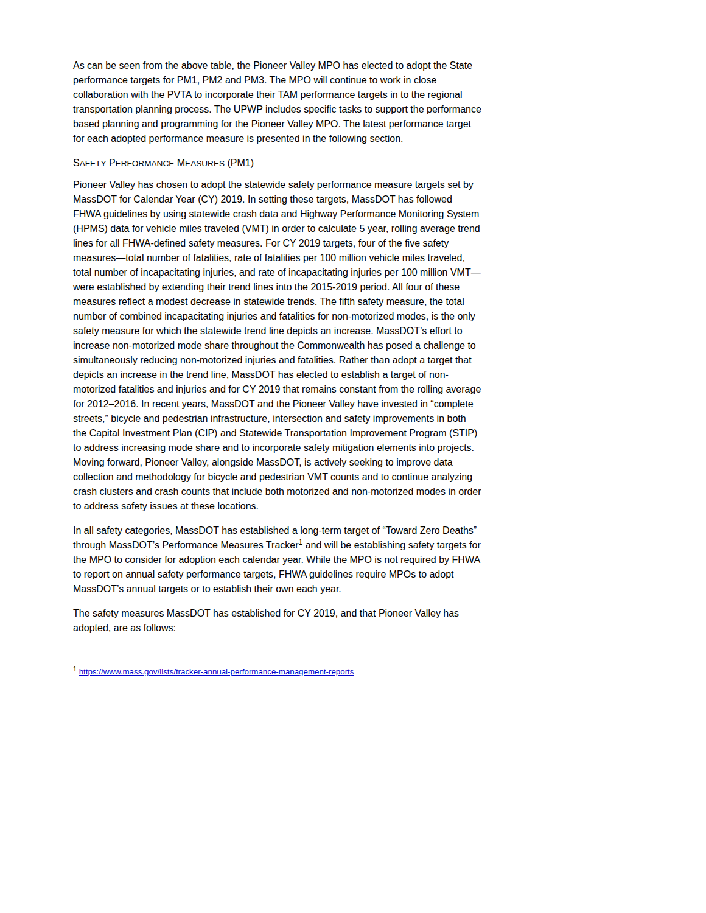As can be seen from the above table, the Pioneer Valley MPO has elected to adopt the State performance targets for PM1, PM2 and PM3. The MPO will continue to work in close collaboration with the PVTA to incorporate their TAM performance targets in to the regional transportation planning process. The UPWP includes specific tasks to support the performance based planning and programming for the Pioneer Valley MPO. The latest performance target for each adopted performance measure is presented in the following section.
SAFETY PERFORMANCE MEASURES (PM1)
Pioneer Valley has chosen to adopt the statewide safety performance measure targets set by MassDOT for Calendar Year (CY) 2019. In setting these targets, MassDOT has followed FHWA guidelines by using statewide crash data and Highway Performance Monitoring System (HPMS) data for vehicle miles traveled (VMT) in order to calculate 5 year, rolling average trend lines for all FHWA-defined safety measures. For CY 2019 targets, four of the five safety measures—total number of fatalities, rate of fatalities per 100 million vehicle miles traveled, total number of incapacitating injuries, and rate of incapacitating injuries per 100 million VMT—were established by extending their trend lines into the 2015-2019 period. All four of these measures reflect a modest decrease in statewide trends. The fifth safety measure, the total number of combined incapacitating injuries and fatalities for non-motorized modes, is the only safety measure for which the statewide trend line depicts an increase. MassDOT’s effort to increase non-motorized mode share throughout the Commonwealth has posed a challenge to simultaneously reducing non-motorized injuries and fatalities. Rather than adopt a target that depicts an increase in the trend line, MassDOT has elected to establish a target of non-motorized fatalities and injuries and for CY 2019 that remains constant from the rolling average for 2012–2016. In recent years, MassDOT and the Pioneer Valley have invested in “complete streets,” bicycle and pedestrian infrastructure, intersection and safety improvements in both the Capital Investment Plan (CIP) and Statewide Transportation Improvement Program (STIP) to address increasing mode share and to incorporate safety mitigation elements into projects. Moving forward, Pioneer Valley, alongside MassDOT, is actively seeking to improve data collection and methodology for bicycle and pedestrian VMT counts and to continue analyzing crash clusters and crash counts that include both motorized and non-motorized modes in order to address safety issues at these locations.
In all safety categories, MassDOT has established a long-term target of “Toward Zero Deaths” through MassDOT’s Performance Measures Tracker1 and will be establishing safety targets for the MPO to consider for adoption each calendar year. While the MPO is not required by FHWA to report on annual safety performance targets, FHWA guidelines require MPOs to adopt MassDOT’s annual targets or to establish their own each year.
The safety measures MassDOT has established for CY 2019, and that Pioneer Valley has adopted, are as follows:
1 https://www.mass.gov/lists/tracker-annual-performance-management-reports